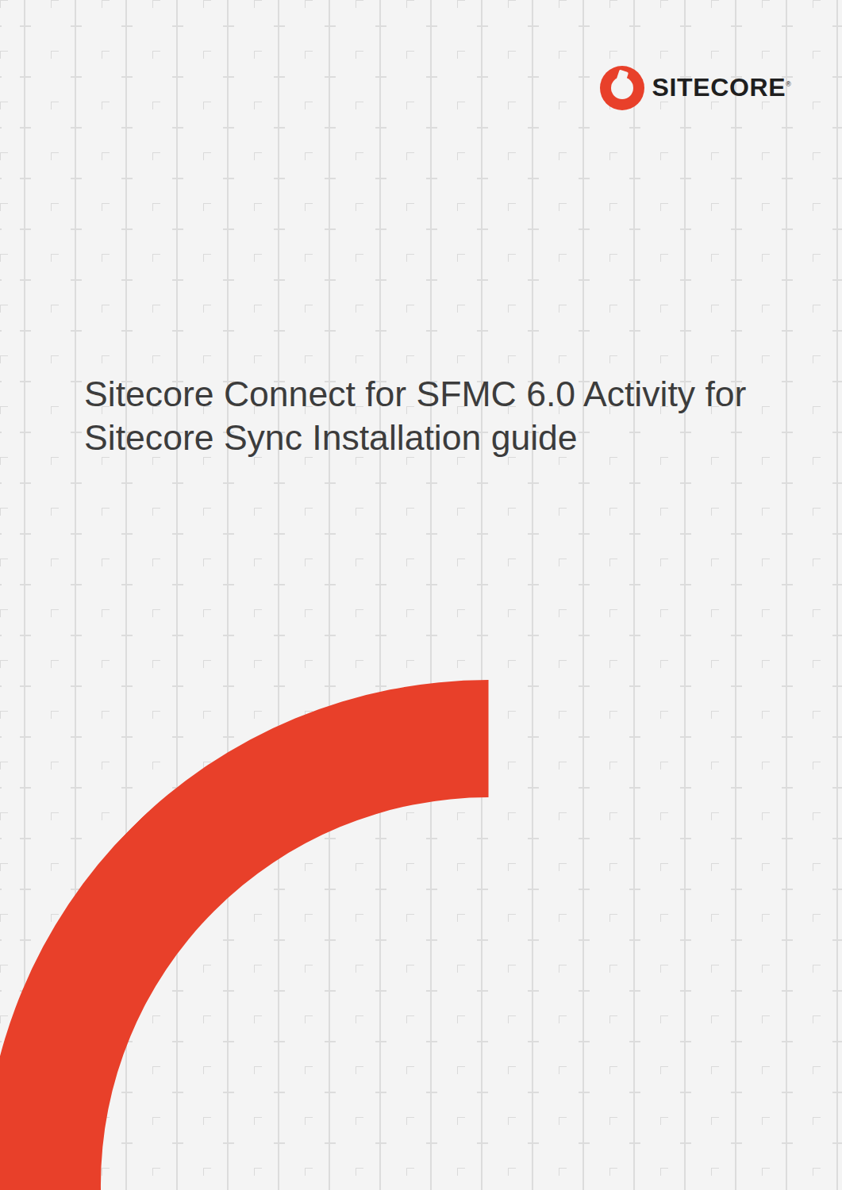SITECORE®
Sitecore Connect for SFMC 6.0 Activity for Sitecore Sync Installation guide